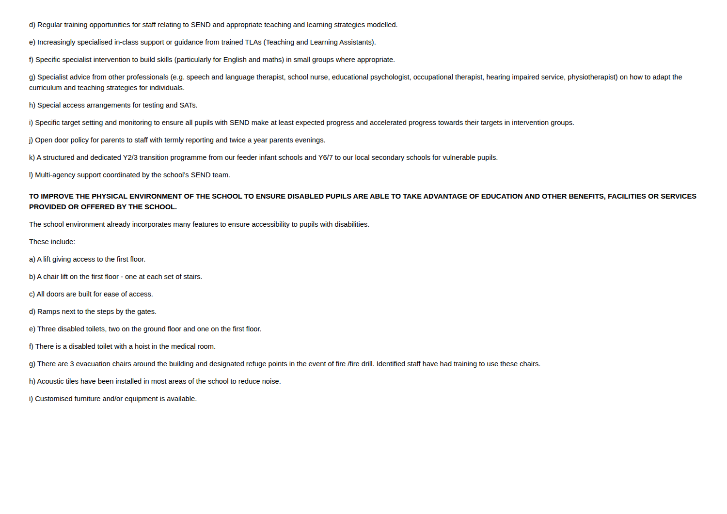d) Regular training opportunities for staff relating to SEND and appropriate teaching and learning strategies modelled.
e) Increasingly specialised in-class support or guidance from trained TLAs (Teaching and Learning Assistants).
f) Specific specialist intervention to build skills (particularly for English and maths) in small groups where appropriate.
g) Specialist advice from other professionals (e.g. speech and language therapist, school nurse, educational psychologist, occupational therapist, hearing impaired service, physiotherapist) on how to adapt the curriculum and teaching strategies for individuals.
h) Special access arrangements for testing and SATs.
i) Specific target setting and monitoring to ensure all pupils with SEND make at least expected progress and accelerated progress towards their targets in intervention groups.
j) Open door policy for parents to staff with termly reporting and twice a year parents evenings.
k) A structured and dedicated Y2/3 transition programme from our feeder infant schools and Y6/7 to our local secondary schools for vulnerable pupils.
l) Multi-agency support coordinated by the school’s SEND team.
To improve the physical environment of the school to ensure disabled pupils are able to take advantage of education and other benefits, facilities or services provided or offered by the school.
The school environment already incorporates many features to ensure accessibility to pupils with disabilities.
These include:
a) A lift giving access to the first floor.
b) A chair lift on the first floor - one at each set of stairs.
c) All doors are built for ease of access.
d) Ramps next to the steps by the gates.
e) Three disabled toilets, two on the ground floor and one on the first floor.
f) There is a disabled toilet with a hoist in the medical room.
g) There are 3 evacuation chairs around the building and designated refuge points in the event of fire /fire drill. Identified staff have had training to use these chairs.
h) Acoustic tiles have been installed in most areas of the school to reduce noise.
i) Customised furniture and/or equipment is available.